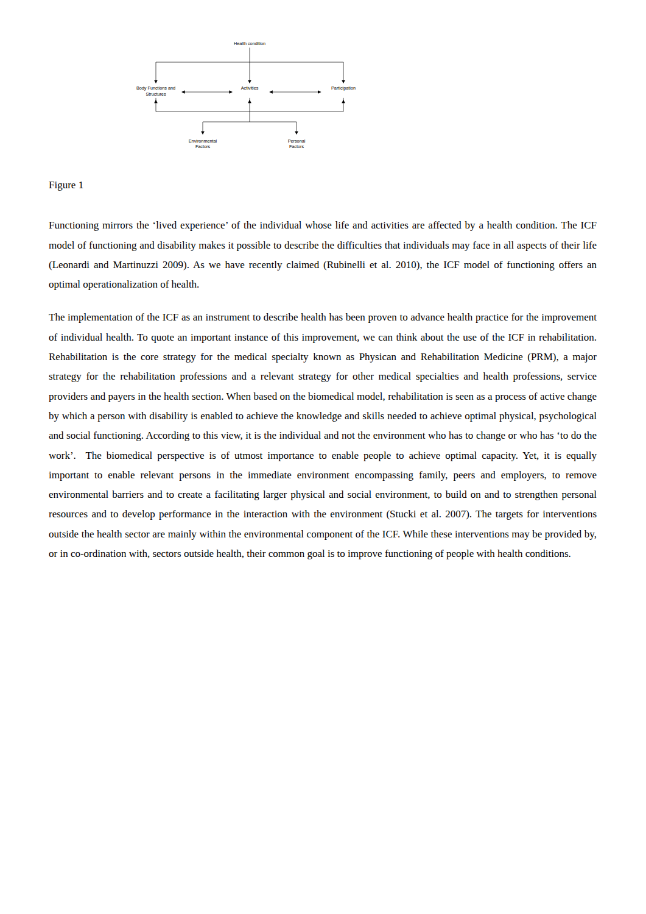Health condition Body Functions and Structures Activities Participation Environmental Factors Personal Factors
Figure 1
Functioning mirrors the ‘lived experience’ of the individual whose life and activities are affected by a health condition. The ICF model of functioning and disability makes it possible to describe the difficulties that individuals may face in all aspects of their life (Leonardi and Martinuzzi 2009). As we have recently claimed (Rubinelli et al. 2010), the ICF model of functioning offers an optimal operationalization of health.
The implementation of the ICF as an instrument to describe health has been proven to advance health practice for the improvement of individual health. To quote an important instance of this improvement, we can think about the use of the ICF in rehabilitation. Rehabilitation is the core strategy for the medical specialty known as Physican and Rehabilitation Medicine (PRM), a major strategy for the rehabilitation professions and a relevant strategy for other medical specialties and health professions, service providers and payers in the health section. When based on the biomedical model, rehabilitation is seen as a process of active change by which a person with disability is enabled to achieve the knowledge and skills needed to achieve optimal physical, psychological and social functioning. According to this view, it is the individual and not the environment who has to change or who has ‘to do the work’. The biomedical perspective is of utmost importance to enable people to achieve optimal capacity. Yet, it is equally important to enable relevant persons in the immediate environment encompassing family, peers and employers, to remove environmental barriers and to create a facilitating larger physical and social environment, to build on and to strengthen personal resources and to develop performance in the interaction with the environment (Stucki et al. 2007). The targets for interventions outside the health sector are mainly within the environmental component of the ICF. While these interventions may be provided by, or in co-ordination with, sectors outside health, their common goal is to improve functioning of people with health conditions.